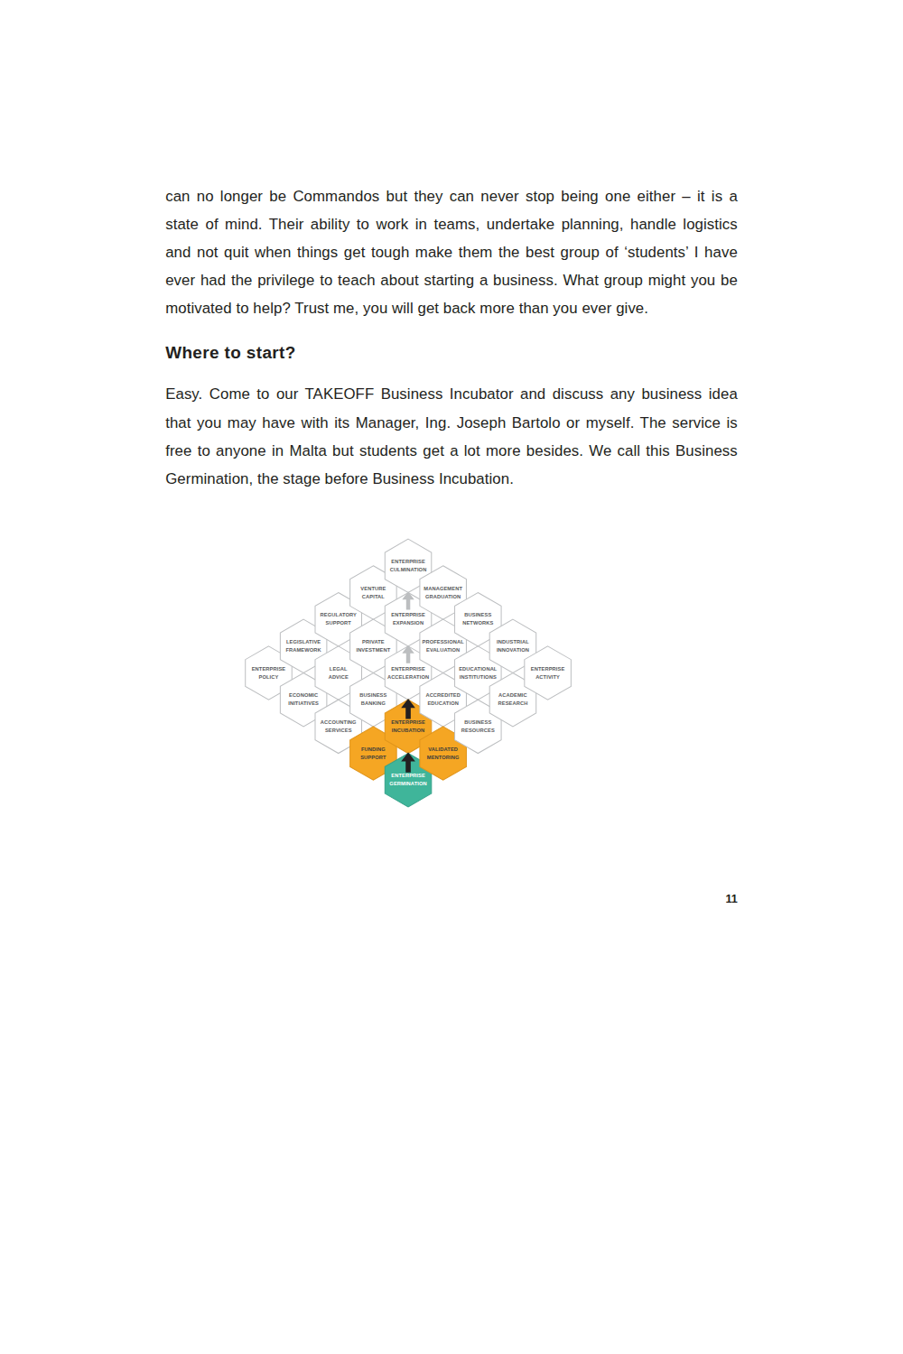can no longer be Commandos but they can never stop being one either – it is a state of mind. Their ability to work in teams, undertake planning, handle logistics and not quit when things get tough make them the best group of ‘students’ I have ever had the privilege to teach about starting a business. What group might you be motivated to help? Trust me, you will get back more than you ever give.
Where to start?
Easy. Come to our TAKEOFF Business Incubator and discuss any business idea that you may have with its Manager, Ing. Joseph Bartolo or myself. The service is free to anyone in Malta but students get a lot more besides. We call this Business Germination, the stage before Business Incubation.
ENTERPRISE POLICY LEGISLATIVE FRAMEWORK ECONOMIC INITIATIVES REGULATORY SUPPORT LEGAL ADVICE ACCOUNTING SERVICES VENTURE CAPITAL PRIVATE INVESTMENT BUSINESS BANKING FUNDING SUPPORT ENTERPRISE CULMINATION ENTERPRISE EXPANSION ENTERPRISE ACCELERATION ENTERPRISE INCUBATION ENTERPRISE GERMINATION MANAGEMENT GRADUATION PROFESSIONAL EVALUATION ACCREDITED EDUCATION VALIDATED MENTORING BUSINESS NETWORKS EDUCATIONAL INSTITUTIONS BUSINESS RESOURCES INDUSTRIAL INNOVATION ACADEMIC RESEARCH ENTERPRISE ACTIVITY
11